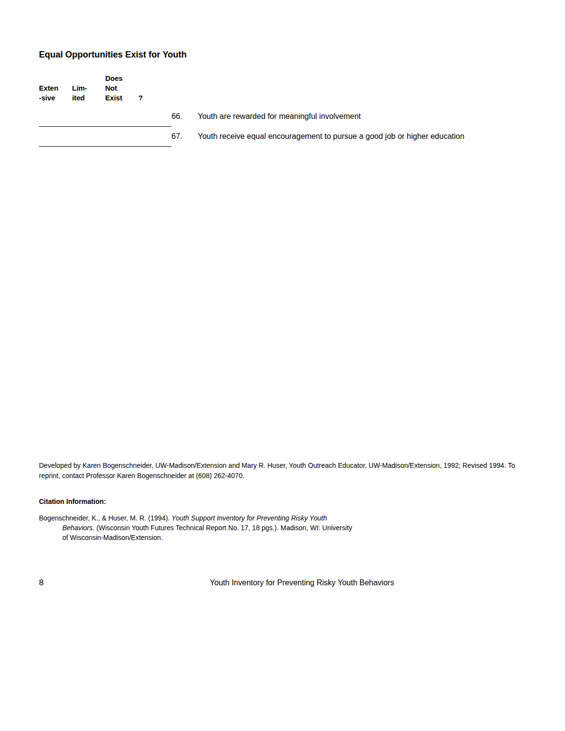Equal Opportunities Exist for Youth
| Exten -sive | Lim- ited | Does Not Exist | ? | | |
| --- | --- | --- | --- | --- | --- |
| | | | | 66. | Youth are rewarded for meaningful involvement |
| | | | | 67. | Youth receive equal encouragement to pursue a good job or higher education |
Developed by Karen Bogenschneider, UW-Madison/Extension and Mary R. Huser, Youth Outreach Educator, UW-Madison/Extension, 1992; Revised 1994. To reprint, contact Professor Karen Bogenschneider at (608) 262-4070.
Citation Information:
Bogenschneider, K., & Huser, M. R. (1994). Youth Support Inventory for Preventing Risky Youth Behaviors. (Wisconsin Youth Futures Technical Report No. 17, 18 pgs.). Madison, WI: University of Wisconsin-Madison/Extension.
8
Youth Inventory for Preventing Risky Youth Behaviors